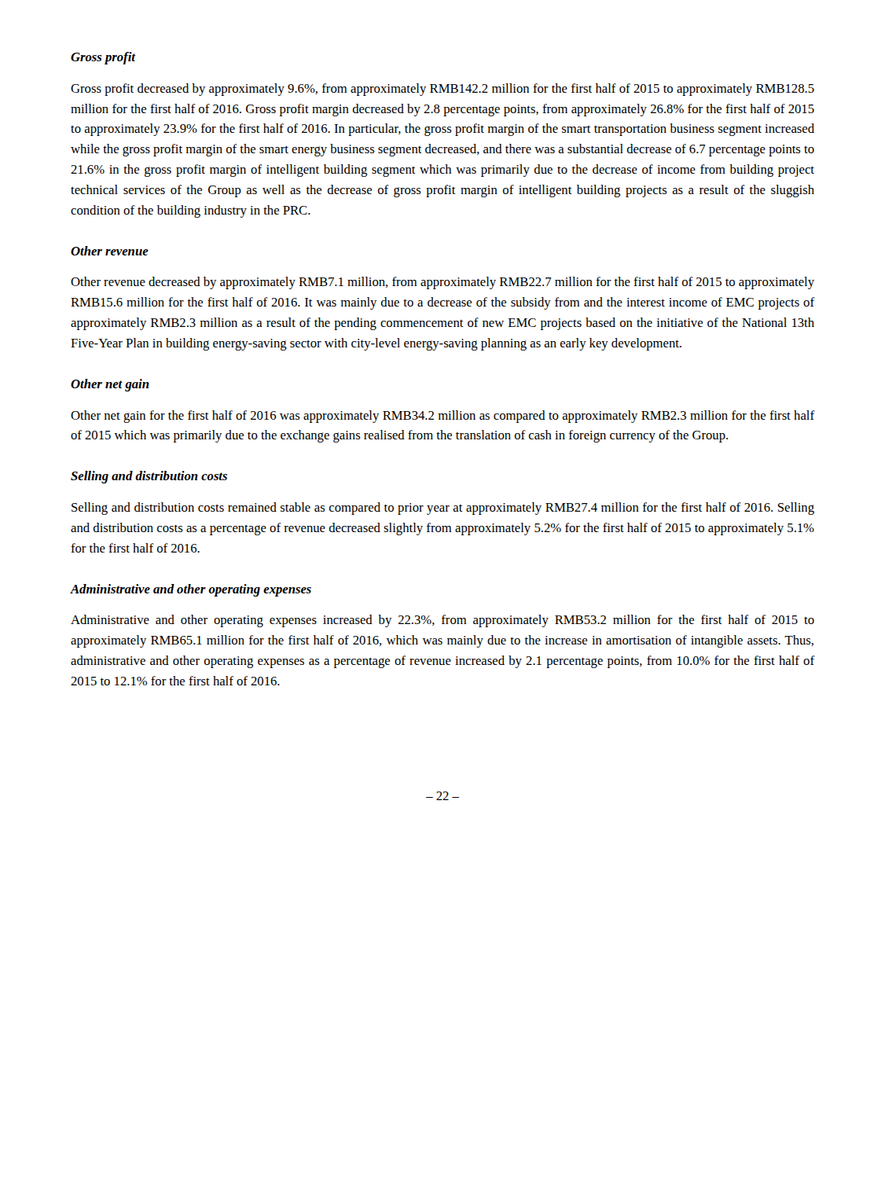Gross profit
Gross profit decreased by approximately 9.6%, from approximately RMB142.2 million for the first half of 2015 to approximately RMB128.5 million for the first half of 2016. Gross profit margin decreased by 2.8 percentage points, from approximately 26.8% for the first half of 2015 to approximately 23.9% for the first half of 2016. In particular, the gross profit margin of the smart transportation business segment increased while the gross profit margin of the smart energy business segment decreased, and there was a substantial decrease of 6.7 percentage points to 21.6% in the gross profit margin of intelligent building segment which was primarily due to the decrease of income from building project technical services of the Group as well as the decrease of gross profit margin of intelligent building projects as a result of the sluggish condition of the building industry in the PRC.
Other revenue
Other revenue decreased by approximately RMB7.1 million, from approximately RMB22.7 million for the first half of 2015 to approximately RMB15.6 million for the first half of 2016. It was mainly due to a decrease of the subsidy from and the interest income of EMC projects of approximately RMB2.3 million as a result of the pending commencement of new EMC projects based on the initiative of the National 13th Five-Year Plan in building energy-saving sector with city-level energy-saving planning as an early key development.
Other net gain
Other net gain for the first half of 2016 was approximately RMB34.2 million as compared to approximately RMB2.3 million for the first half of 2015 which was primarily due to the exchange gains realised from the translation of cash in foreign currency of the Group.
Selling and distribution costs
Selling and distribution costs remained stable as compared to prior year at approximately RMB27.4 million for the first half of 2016. Selling and distribution costs as a percentage of revenue decreased slightly from approximately 5.2% for the first half of 2015 to approximately 5.1% for the first half of 2016.
Administrative and other operating expenses
Administrative and other operating expenses increased by 22.3%, from approximately RMB53.2 million for the first half of 2015 to approximately RMB65.1 million for the first half of 2016, which was mainly due to the increase in amortisation of intangible assets. Thus, administrative and other operating expenses as a percentage of revenue increased by 2.1 percentage points, from 10.0% for the first half of 2015 to 12.1% for the first half of 2016.
– 22 –